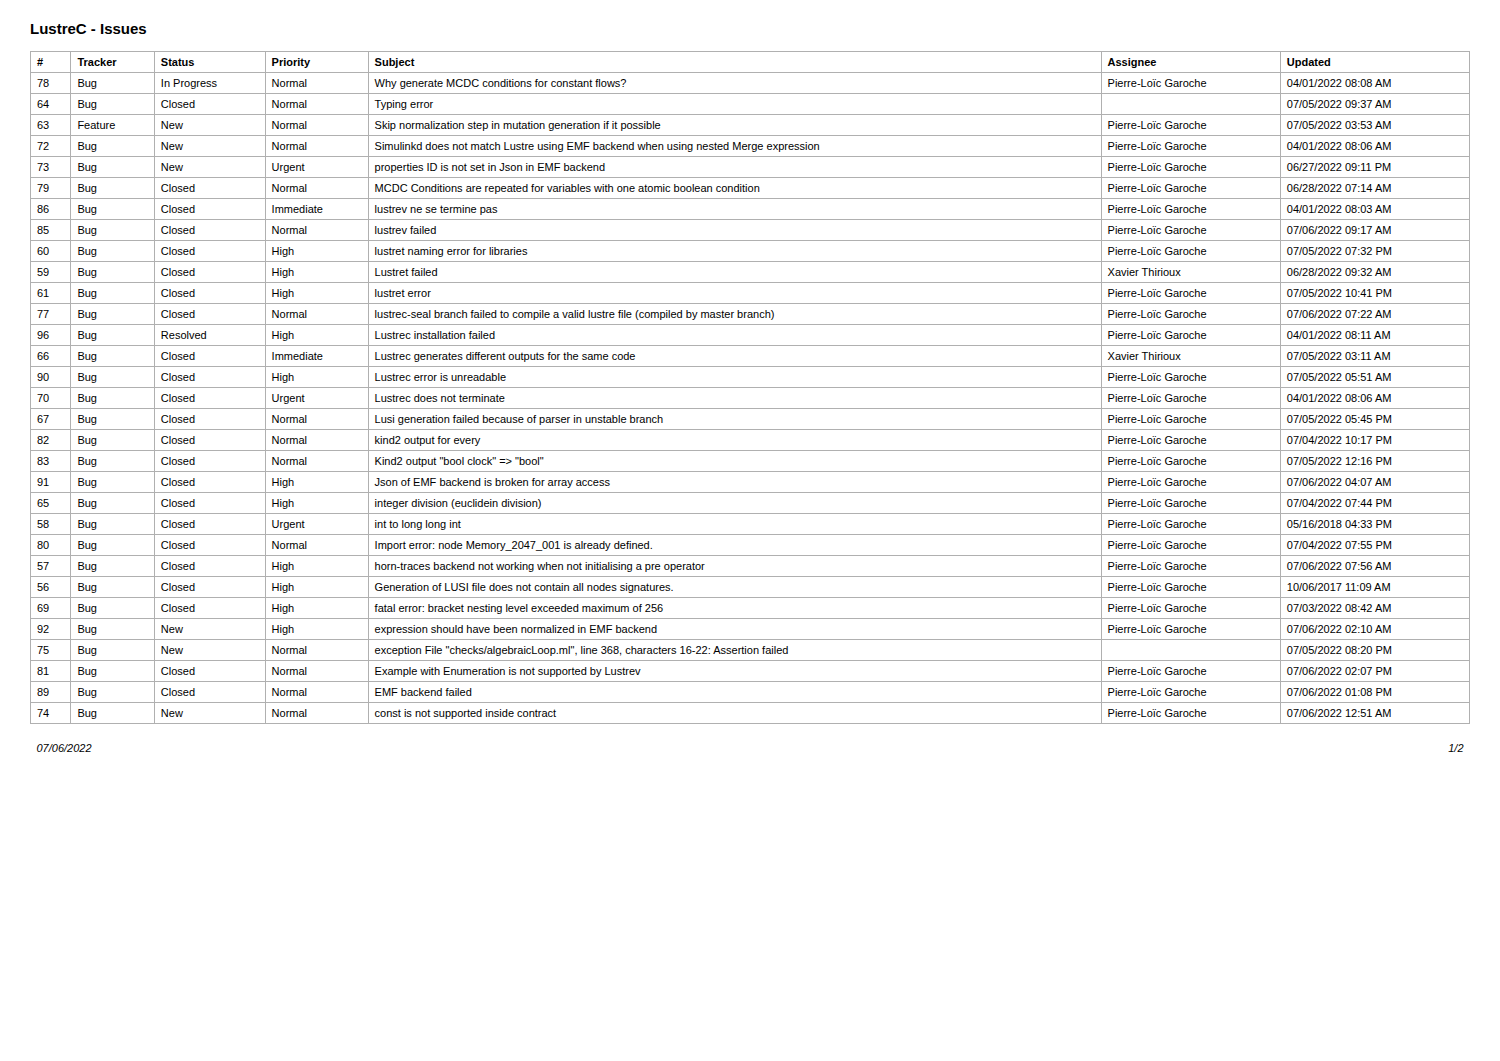LustreC - Issues
| # | Tracker | Status | Priority | Subject | Assignee | Updated |
| --- | --- | --- | --- | --- | --- | --- |
| 78 | Bug | In Progress | Normal | Why generate MCDC conditions for constant flows? | Pierre-Loïc Garoche | 04/01/2022 08:08 AM |
| 64 | Bug | Closed | Normal | Typing error | | 07/05/2022 09:37 AM |
| 63 | Feature | New | Normal | Skip normalization step in mutation generation if it possible | Pierre-Loïc Garoche | 07/05/2022 03:53 AM |
| 72 | Bug | New | Normal | Simulinkd does not match Lustre using EMF backend when using nested Merge expression | Pierre-Loïc Garoche | 04/01/2022 08:06 AM |
| 73 | Bug | New | Urgent | properties ID is not set in Json in EMF backend | Pierre-Loïc Garoche | 06/27/2022 09:11 PM |
| 79 | Bug | Closed | Normal | MCDC Conditions are repeated for variables with one atomic boolean condition | Pierre-Loïc Garoche | 06/28/2022 07:14 AM |
| 86 | Bug | Closed | Immediate | lustrev ne se termine pas | Pierre-Loïc Garoche | 04/01/2022 08:03 AM |
| 85 | Bug | Closed | Normal | lustrev failed | Pierre-Loïc Garoche | 07/06/2022 09:17 AM |
| 60 | Bug | Closed | High | lustret naming error for libraries | Pierre-Loïc Garoche | 07/05/2022 07:32 PM |
| 59 | Bug | Closed | High | Lustret failed | Xavier Thirioux | 06/28/2022 09:32 AM |
| 61 | Bug | Closed | High | lustret error | Pierre-Loïc Garoche | 07/05/2022 10:41 PM |
| 77 | Bug | Closed | Normal | lustrec-seal branch failed to compile a valid lustre file (compiled by master branch) | Pierre-Loïc Garoche | 07/06/2022 07:22 AM |
| 96 | Bug | Resolved | High | Lustrec installation failed | Pierre-Loïc Garoche | 04/01/2022 08:11 AM |
| 66 | Bug | Closed | Immediate | Lustrec generates different outputs for the same code | Xavier Thirioux | 07/05/2022 03:11 AM |
| 90 | Bug | Closed | High | Lustrec error is unreadable | Pierre-Loïc Garoche | 07/05/2022 05:51 AM |
| 70 | Bug | Closed | Urgent | Lustrec does not terminate | Pierre-Loïc Garoche | 04/01/2022 08:06 AM |
| 67 | Bug | Closed | Normal | Lusi generation failed because of parser in unstable branch | Pierre-Loïc Garoche | 07/05/2022 05:45 PM |
| 82 | Bug | Closed | Normal | kind2 output for every | Pierre-Loïc Garoche | 07/04/2022 10:17 PM |
| 83 | Bug | Closed | Normal | Kind2 output "bool clock" => "bool" | Pierre-Loïc Garoche | 07/05/2022 12:16 PM |
| 91 | Bug | Closed | High | Json of EMF backend is broken for array access | Pierre-Loïc Garoche | 07/06/2022 04:07 AM |
| 65 | Bug | Closed | High | integer division (euclidein division) | Pierre-Loïc Garoche | 07/04/2022 07:44 PM |
| 58 | Bug | Closed | Urgent | int to long long int | Pierre-Loïc Garoche | 05/16/2018 04:33 PM |
| 80 | Bug | Closed | Normal | Import error: node Memory_2047_001 is already defined. | Pierre-Loïc Garoche | 07/04/2022 07:55 PM |
| 57 | Bug | Closed | High | horn-traces backend not working when not initialising a pre operator | Pierre-Loïc Garoche | 07/06/2022 07:56 AM |
| 56 | Bug | Closed | High | Generation of LUSI file does not contain all nodes signatures. | Pierre-Loïc Garoche | 10/06/2017 11:09 AM |
| 69 | Bug | Closed | High | fatal error: bracket nesting level exceeded maximum of 256 | Pierre-Loïc Garoche | 07/03/2022 08:42 AM |
| 92 | Bug | New | High | expression should have been normalized in EMF backend | Pierre-Loïc Garoche | 07/06/2022 02:10 AM |
| 75 | Bug | New | Normal | exception File "checks/algebraicLoop.ml", line 368, characters 16-22: Assertion failed | | 07/05/2022 08:20 PM |
| 81 | Bug | Closed | Normal | Example with Enumeration is not supported by Lustrev | Pierre-Loïc Garoche | 07/06/2022 02:07 PM |
| 89 | Bug | Closed | Normal | EMF backend failed | Pierre-Loïc Garoche | 07/06/2022 01:08 PM |
| 74 | Bug | New | Normal | const is not supported inside contract | Pierre-Loïc Garoche | 07/06/2022 12:51 AM |
| 07/06/2022 | 1/2 |